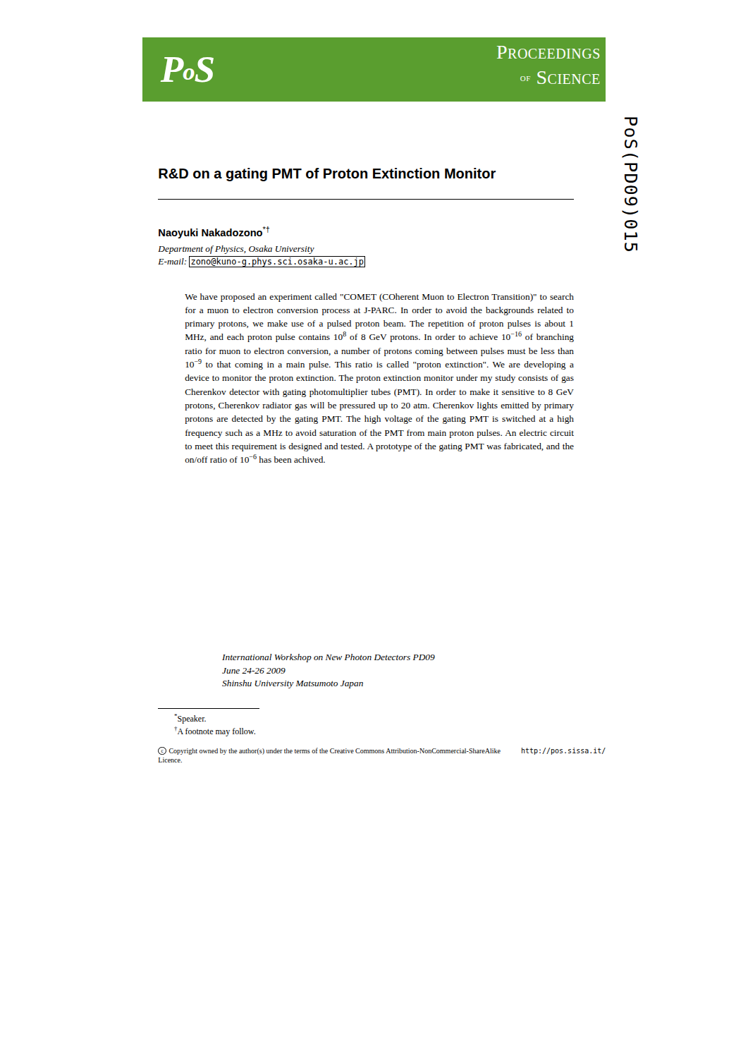Po S
Proceedings
of Science
PoS(PD09)015
R&D on a gating PMT of Proton Extinction Monitor
Naoyuki Nakadozono*†
Department of Physics, Osaka University
E-mail: zono@kuno-g.phys.sci.osaka-u.ac.jp
We have proposed an experiment called "COMET (COherent Muon to Electron Transition)" to search for a muon to electron conversion process at J-PARC. In order to avoid the backgrounds related to primary protons, we make use of a pulsed proton beam. The repetition of proton pulses is about 1 MHz, and each proton pulse contains 108 of 8 GeV protons. In order to achieve 10−16 of branching ratio for muon to electron conversion, a number of protons coming between pulses must be less than 10−9 to that coming in a main pulse. This ratio is called "proton extinction". We are developing a device to monitor the proton extinction. The proton extinction monitor under my study consists of gas Cherenkov detector with gating photomultiplier tubes (PMT). In order to make it sensitive to 8 GeV protons, Cherenkov radiator gas will be pressured up to 20 atm. Cherenkov lights emitted by primary protons are detected by the gating PMT. The high voltage of the gating PMT is switched at a high frequency such as a MHz to avoid saturation of the PMT from main proton pulses. An electric circuit to meet this requirement is designed and tested. A prototype of the gating PMT was fabricated, and the on/off ratio of 10−6 has been achived.
International Workshop on New Photon Detectors PD09
June 24-26 2009
Shinshu University Matsumoto Japan
*Speaker.
†A footnote may follow.
c Copyright owned by the author(s) under the terms of the Creative Commons Attribution-NonCommercial-ShareAlike Licence.
http://pos.sissa.it/